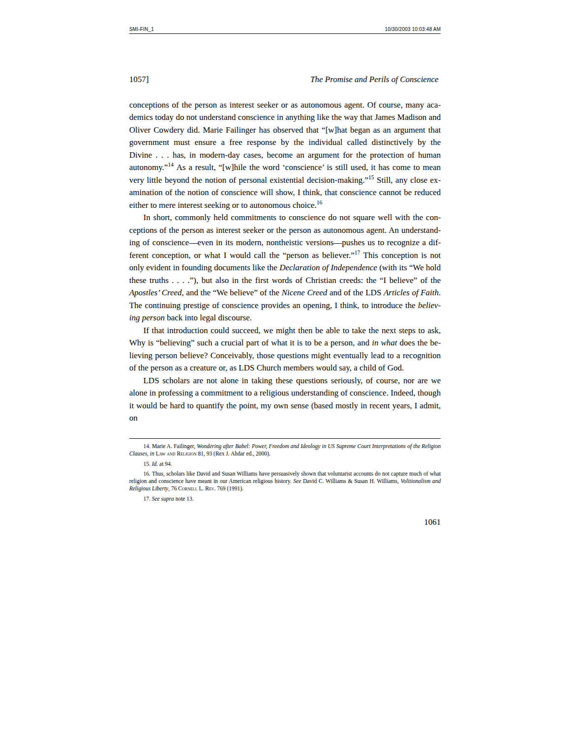SMI-FIN_1 10/30/2003 10:03:48 AM
1057] The Promise and Perils of Conscience
conceptions of the person as interest seeker or as autonomous agent. Of course, many academics today do not understand conscience in anything like the way that James Madison and Oliver Cowdery did. Marie Failinger has observed that “[w]hat began as an argument that government must ensure a free response by the individual called distinctively by the Divine . . . has, in modern-day cases, become an argument for the protection of human autonomy.”14 As a result, “[w]hile the word ‘conscience’ is still used, it has come to mean very little beyond the notion of personal existential decision-making.”15 Still, any close examination of the notion of conscience will show, I think, that conscience cannot be reduced either to mere interest seeking or to autonomous choice.16
In short, commonly held commitments to conscience do not square well with the conceptions of the person as interest seeker or the person as autonomous agent. An understanding of conscience—even in its modern, nontheistic versions—pushes us to recognize a different conception, or what I would call the “person as believer.”17 This conception is not only evident in founding documents like the Declaration of Independence (with its “We hold these truths . . . .”), but also in the first words of Christian creeds: the “I believe” of the Apostles’ Creed, and the “We believe” of the Nicene Creed and of the LDS Articles of Faith. The continuing prestige of conscience provides an opening, I think, to introduce the believing person back into legal discourse.
If that introduction could succeed, we might then be able to take the next steps to ask, Why is “believing” such a crucial part of what it is to be a person, and in what does the believing person believe? Conceivably, those questions might eventually lead to a recognition of the person as a creature or, as LDS Church members would say, a child of God.
LDS scholars are not alone in taking these questions seriously, of course, nor are we alone in professing a commitment to a religious understanding of conscience. Indeed, though it would be hard to quantify the point, my own sense (based mostly in recent years, I admit, on
14. Marie A. Failinger, Wondering after Babel: Power, Freedom and Ideology in US Supreme Court Interpretations of the Religion Clauses, in Law and Religion 81, 93 (Rex J. Ahdar ed., 2000).
15. Id. at 94.
16. Thus, scholars like David and Susan Williams have persuasively shown that voluntarist accounts do not capture much of what religion and conscience have meant in our American religious history. See David C. Williams & Susan H. Williams, Volitionalism and Religious Liberty, 76 Cornell L. Rev. 769 (1991).
17. See supra note 13.
1061